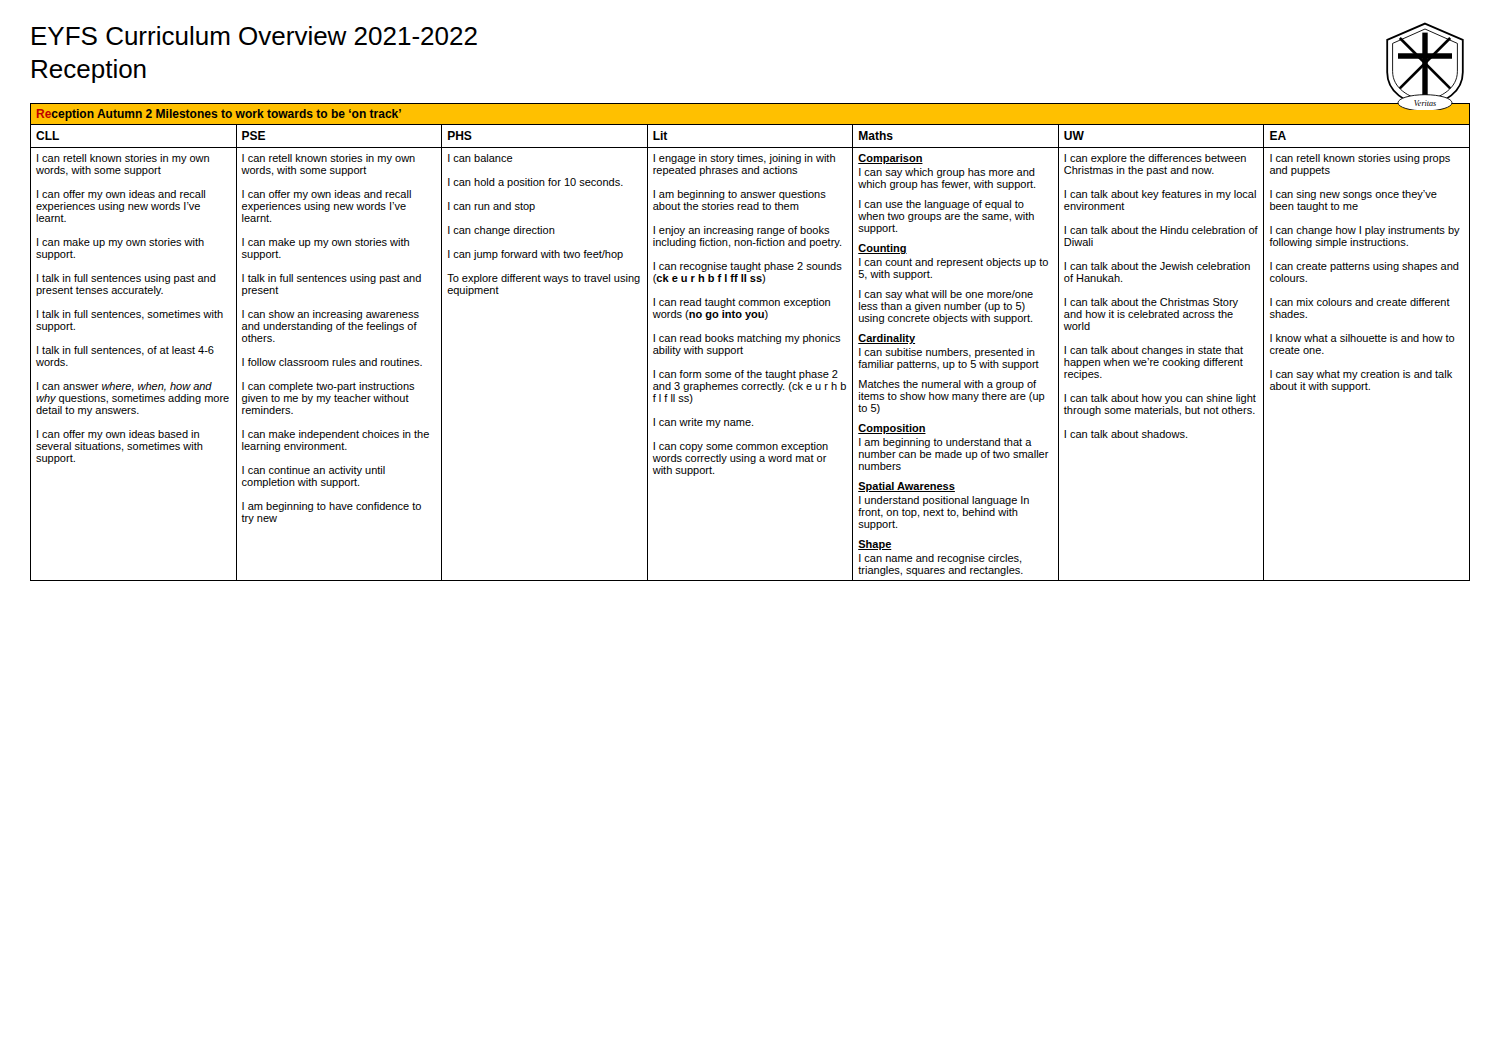EYFS Curriculum Overview 2021-2022
Reception
Veritas
Re ception Autumn 2 Milestones to work towards to be ‘on track’
| CLL | PSE | PHS | Lit | Maths | UW | EA |
| --- | --- | --- | --- | --- | --- | --- |
| I can retell known stories in my own words, with some support I can offer my own ideas and recall experiences using new words I’ve learnt. I can make up my own stories with support. I talk in full sentences using past and present tenses accurately. I talk in full sentences, sometimes with support. I talk in full sentences, of at least 4-6 words. I can answer where, when, how and why questions, sometimes adding more detail to my answers. I can offer my own ideas based in several situations, sometimes with support. | I can retell known stories in my own words, with some support I can offer my own ideas and recall experiences using new words I’ve learnt. I can make up my own stories with support. I talk in full sentences using past and present I can show an increasing awareness and understanding of the feelings of others. I follow classroom rules and routines. I can complete two-part instructions given to me by my teacher without reminders. I can make independent choices in the learning environment. I can continue an activity until completion with support. I am beginning to have confidence to try new | I can balance I can hold a position for 10 seconds. I can run and stop I can change direction I can jump forward with two feet/hop To explore different ways to travel using equipment | I engage in story times, joining in with repeated phrases and actions I am beginning to answer questions about the stories read to them I enjoy an increasing range of books including fiction, non-fiction and poetry. I can recognise taught phase 2 sounds ( ck e u r h b f l ff ll ss ) I can read taught common exception words ( no go into you ) I can read books matching my phonics ability with support I can form some of the taught phase 2 and 3 graphemes correctly. (ck e u r h b f l f ll ss) I can write my name. I can copy some common exception words correctly using a word mat or with support. | Comparison I can say which group has more and which group has fewer, with support. I can use the language of equal to when two groups are the same, with support. Counting I can count and represent objects up to 5, with support. I can say what will be one more/one less than a given number (up to 5) using concrete objects with support. Cardinality I can subitise numbers, presented in familiar patterns, up to 5 with support Matches the numeral with a group of items to show how many there are (up to 5) Composition I am beginning to understand that a number can be made up of two smaller numbers Spatial Awareness I understand positional language In front, on top, next to, behind with support. Shape I can name and recognise circles, triangles, squares and rectangles. | I can explore the differences between Christmas in the past and now. I can talk about key features in my local environment I can talk about the Hindu celebration of Diwali I can talk about the Jewish celebration of Hanukah. I can talk about the Christmas Story and how it is celebrated across the world I can talk about changes in state that happen when we’re cooking different recipes. I can talk about how you can shine light through some materials, but not others. I can talk about shadows. | I can retell known stories using props and puppets I can sing new songs once they’ve been taught to me I can change how I play instruments by following simple instructions. I can create patterns using shapes and colours. I can mix colours and create different shades. I know what a silhouette is and how to create one. I can say what my creation is and talk about it with support. |